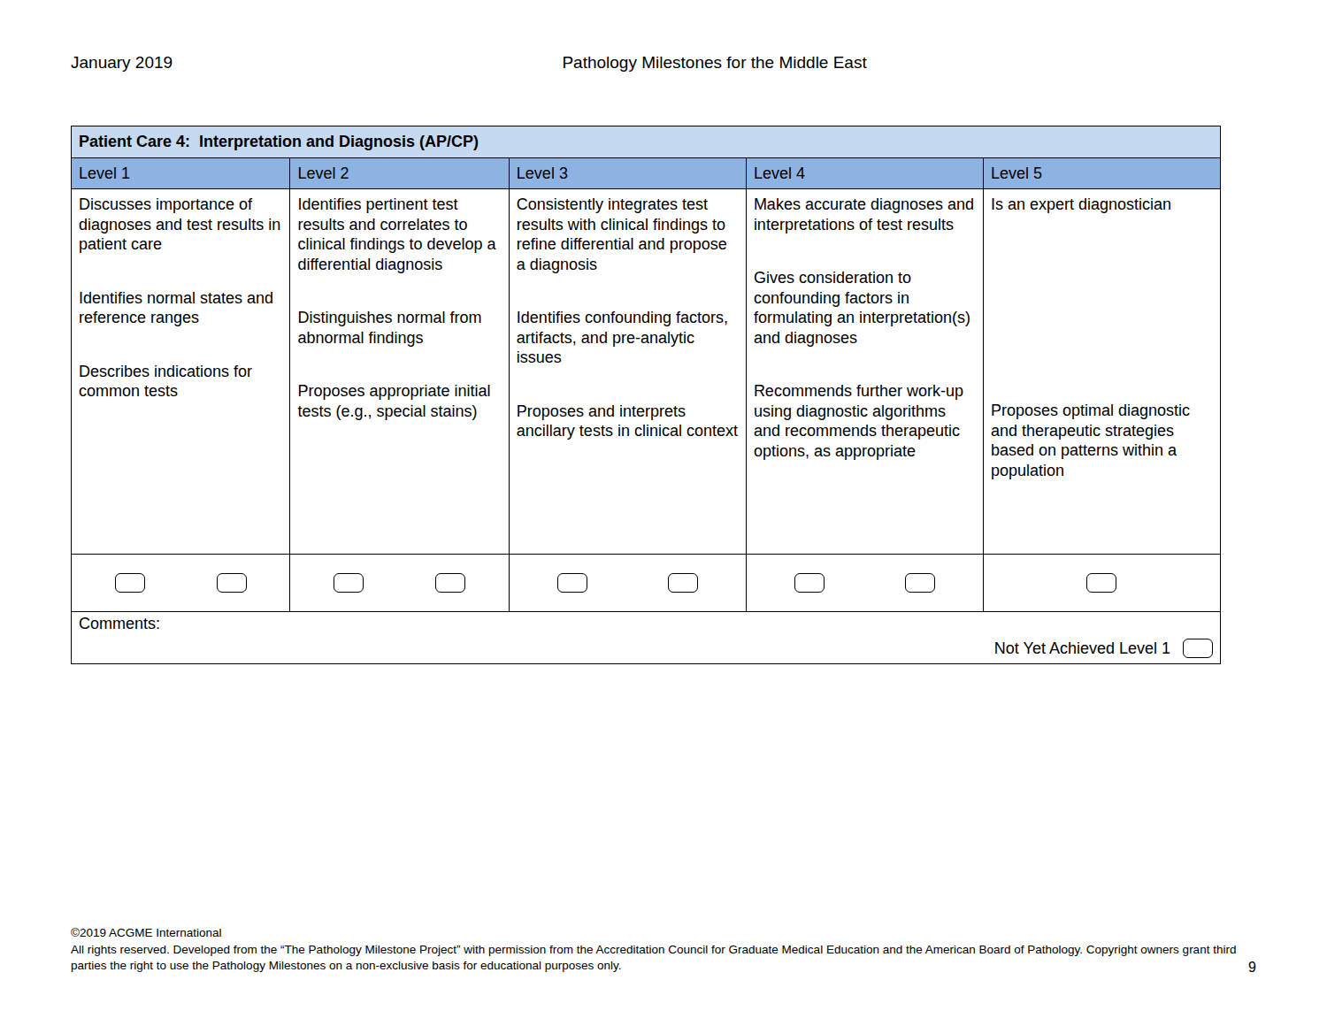January 2019
Pathology Milestones for the Middle East
| Patient Care 4: Interpretation and Diagnosis (AP/CP) |
| Level 1 | Level 2 | Level 3 | Level 4 | Level 5 |
| Discusses importance of diagnoses and test results in patient care Identifies normal states and reference ranges Describes indications for common tests | Identifies pertinent test results and correlates to clinical findings to develop a differential diagnosis Distinguishes normal from abnormal findings Proposes appropriate initial tests (e.g., special stains) | Consistently integrates test results with clinical findings to refine differential and propose a diagnosis Identifies confounding factors, artifacts, and pre-analytic issues Proposes and interprets ancillary tests in clinical context | Makes accurate diagnoses and interpretations of test results Gives consideration to confounding factors in formulating an interpretation(s) and diagnoses Recommends further work-up using diagnostic algorithms and recommends therapeutic options, as appropriate | Is an expert diagnostician Proposes optimal diagnostic and therapeutic strategies based on patterns within a population |
| Comments: Not Yet Achieved Level 1 |
©2019 ACGME International
All rights reserved. Developed from the “The Pathology Milestone Project” with permission from the Accreditation Council for Graduate Medical Education and the American Board of Pathology. Copyright owners grant third parties the right to use the Pathology Milestones on a non-exclusive basis for educational purposes only. 9